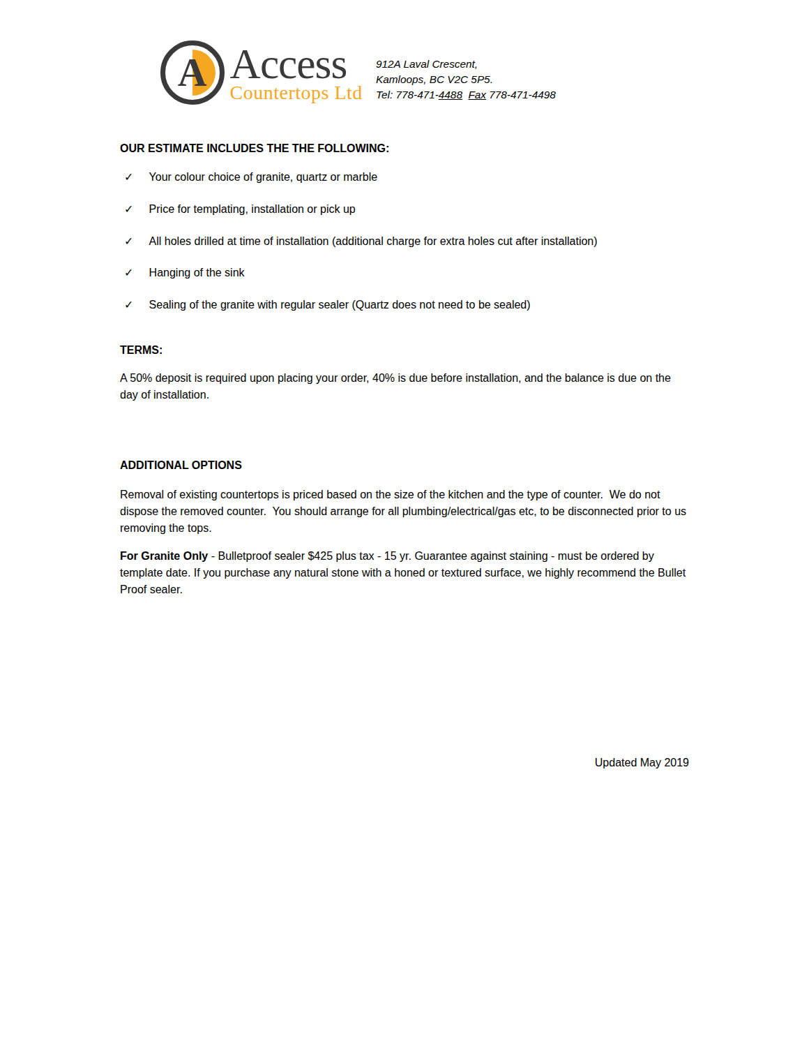Access Countertops Ltd
912A Laval Crescent,
Kamloops, BC V2C 5P5.
Tel: 778-471-4488 Fax 778-471-4498
OUR ESTIMATE INCLUDES THE THE FOLLOWING:
Your colour choice of granite, quartz or marble
Price for templating, installation or pick up
All holes drilled at time of installation (additional charge for extra holes cut after installation)
Hanging of the sink
Sealing of the granite with regular sealer (Quartz does not need to be sealed)
TERMS:
A 50% deposit is required upon placing your order, 40% is due before installation, and the balance is due on the day of installation.
ADDITIONAL OPTIONS
Removal of existing countertops is priced based on the size of the kitchen and the type of counter. We do not dispose the removed counter. You should arrange for all plumbing/electrical/gas etc, to be disconnected prior to us removing the tops.
For Granite Only - Bulletproof sealer $425 plus tax - 15 yr. Guarantee against staining - must be ordered by template date. If you purchase any natural stone with a honed or textured surface, we highly recommend the Bullet Proof sealer.
Updated May 2019